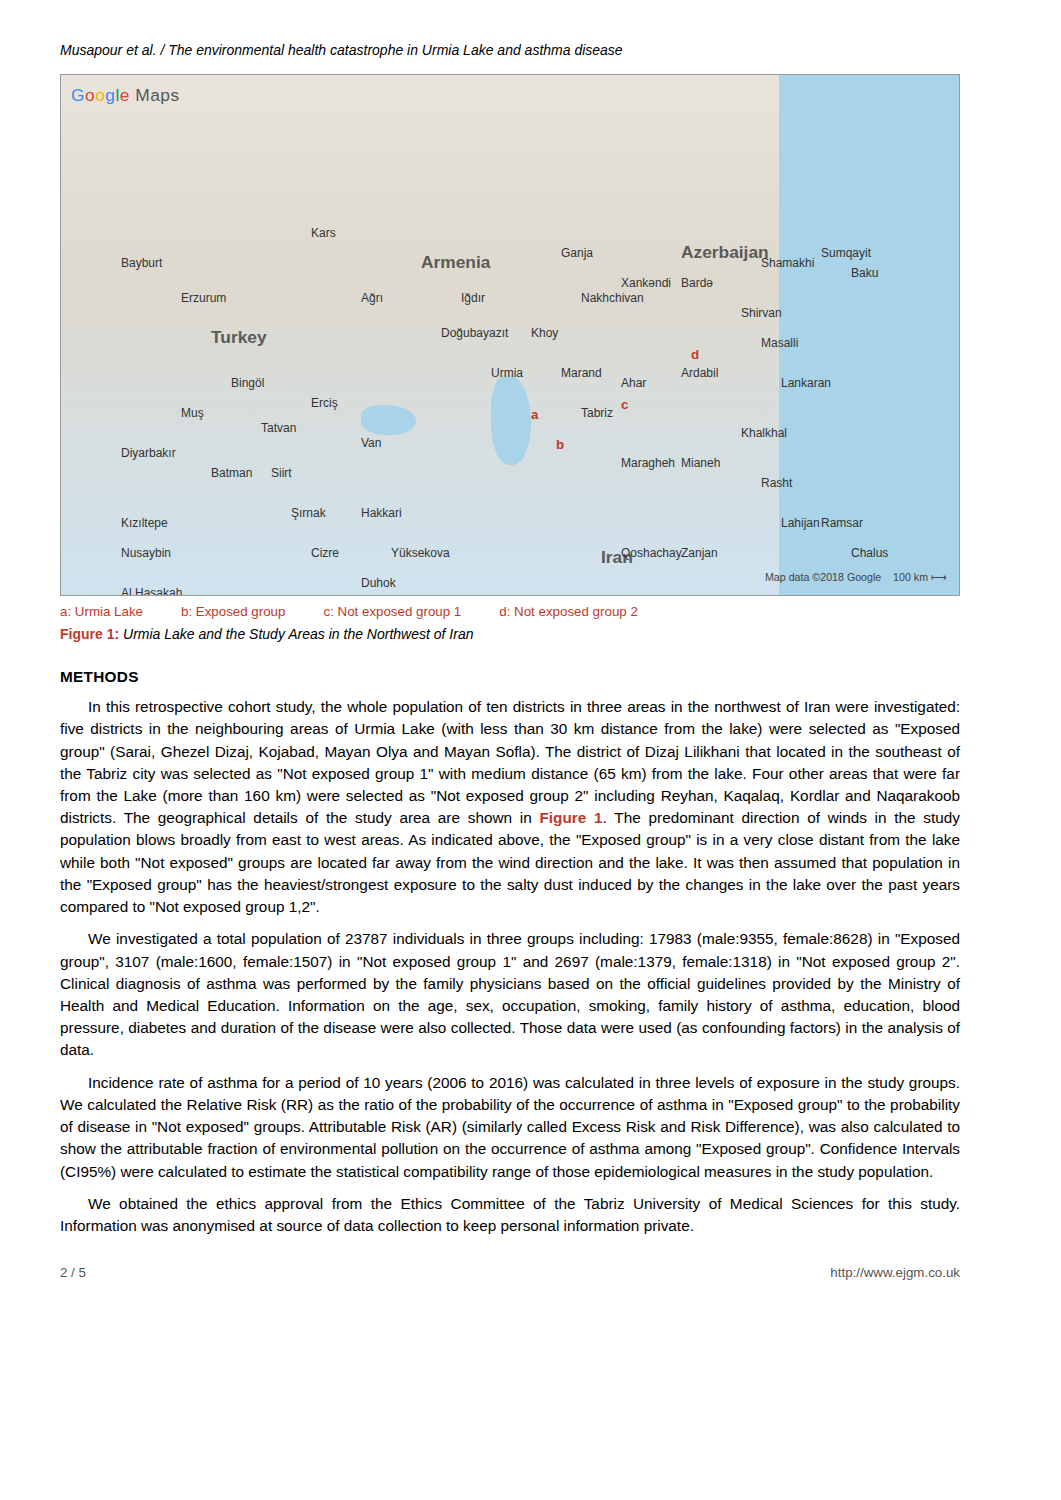Musapour et al. / The environmental health catastrophe in Urmia Lake and asthma disease
Google Maps
Turkey
Armenia
Azerbaijan
Iran
Bayburt
Kars
Erzurum
Ağrı
Bingöl
Muş
Tatvan
Erciş
Van
Diyarbakır
Batman
Siirt
Şırnak
Hakkari
Kızıltepe
Nusaybin
Cizre
Yüksekova
Al Hasakah
Sinjar
Tal Afar
Mosul
Duhok
Soran
Erbil
Saqqez
Urmia
Doğubayazıt
Iğdır
Nakhchivan
Khoy
Marand
Tabriz
Ahar
Ardabil
Maragheh
Mianeh
Khalkhal
Rasht
Lahijan
Ramsar
Chalus
Zanjan
Qoshachay
Bijar
Qazvin
Shamakhi
Sumqayit
Baku
Bardə
Xankəndi
Ganja
Shirvan
Masalli
Lankaran
a
b
c
d
Map data ©2018 Google 100 km ⟼
a: Urmia Lake b: Exposed group c: Not exposed group 1 d: Not exposed group 2
Figure 1: Urmia Lake and the Study Areas in the Northwest of Iran
METHODS
In this retrospective cohort study, the whole population of ten districts in three areas in the northwest of Iran were investigated: five districts in the neighbouring areas of Urmia Lake (with less than 30 km distance from the lake) were selected as "Exposed group" (Sarai, Ghezel Dizaj, Kojabad, Mayan Olya and Mayan Sofla). The district of Dizaj Lilikhani that located in the southeast of the Tabriz city was selected as "Not exposed group 1" with medium distance (65 km) from the lake. Four other areas that were far from the Lake (more than 160 km) were selected as "Not exposed group 2" including Reyhan, Kaqalaq, Kordlar and Naqarakoob districts. The geographical details of the study area are shown in Figure 1. The predominant direction of winds in the study population blows broadly from east to west areas. As indicated above, the "Exposed group" is in a very close distant from the lake while both "Not exposed" groups are located far away from the wind direction and the lake. It was then assumed that population in the "Exposed group" has the heaviest/strongest exposure to the salty dust induced by the changes in the lake over the past years compared to "Not exposed group 1,2".
We investigated a total population of 23787 individuals in three groups including: 17983 (male:9355, female:8628) in "Exposed group", 3107 (male:1600, female:1507) in "Not exposed group 1" and 2697 (male:1379, female:1318) in "Not exposed group 2". Clinical diagnosis of asthma was performed by the family physicians based on the official guidelines provided by the Ministry of Health and Medical Education. Information on the age, sex, occupation, smoking, family history of asthma, education, blood pressure, diabetes and duration of the disease were also collected. Those data were used (as confounding factors) in the analysis of data.
Incidence rate of asthma for a period of 10 years (2006 to 2016) was calculated in three levels of exposure in the study groups. We calculated the Relative Risk (RR) as the ratio of the probability of the occurrence of asthma in "Exposed group" to the probability of disease in "Not exposed" groups. Attributable Risk (AR) (similarly called Excess Risk and Risk Difference), was also calculated to show the attributable fraction of environmental pollution on the occurrence of asthma among "Exposed group". Confidence Intervals (CI95%) were calculated to estimate the statistical compatibility range of those epidemiological measures in the study population.
We obtained the ethics approval from the Ethics Committee of the Tabriz University of Medical Sciences for this study. Information was anonymised at source of data collection to keep personal information private.
2 / 5
http://www.ejgm.co.uk